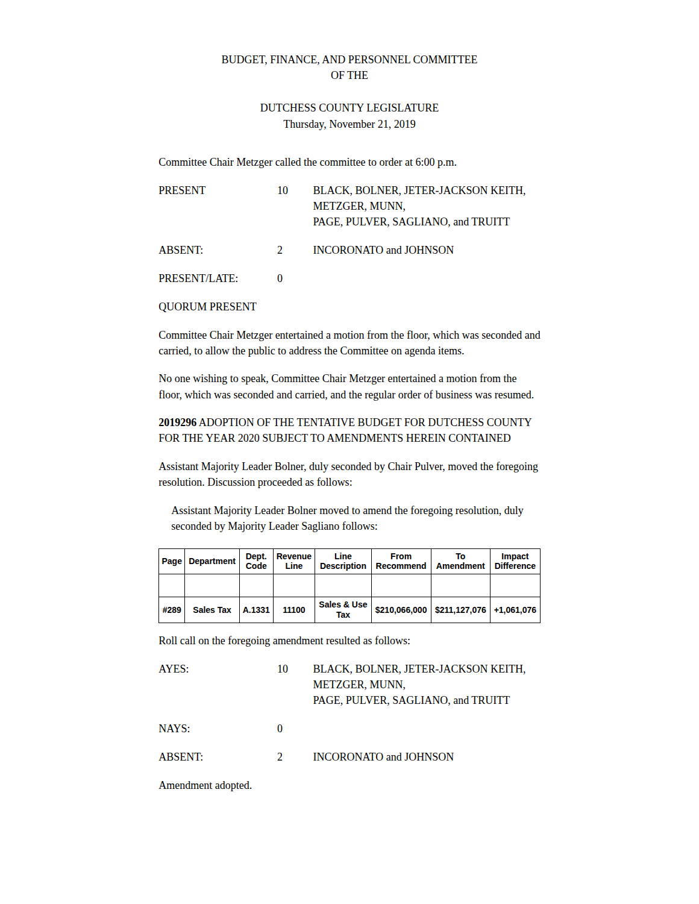BUDGET, FINANCE, AND PERSONNEL COMMITTEE
OF THE
DUTCHESS COUNTY LEGISLATURE
Thursday, November 21, 2019
Committee Chair Metzger called the committee to order at 6:00 p.m.
PRESENT
10
BLACK, BOLNER, JETER-JACKSON KEITH, METZGER, MUNN, PAGE, PULVER, SAGLIANO, and TRUITT
ABSENT:
2
INCORONATO and JOHNSON
PRESENT/LATE:
0
QUORUM PRESENT
Committee Chair Metzger entertained a motion from the floor, which was seconded and carried, to allow the public to address the Committee on agenda items.
No one wishing to speak, Committee Chair Metzger entertained a motion from the floor, which was seconded and carried, and the regular order of business was resumed.
2019296 ADOPTION OF THE TENTATIVE BUDGET FOR DUTCHESS COUNTY FOR THE YEAR 2020 SUBJECT TO AMENDMENTS HEREIN CONTAINED
Assistant Majority Leader Bolner, duly seconded by Chair Pulver, moved the foregoing resolution. Discussion proceeded as follows:
Assistant Majority Leader Bolner moved to amend the foregoing resolution, duly seconded by Majority Leader Sagliano follows:
| Page | Department | Dept. Code | Revenue Line | Line Description | From Recommend | To Amendment | Impact Difference |
| --- | --- | --- | --- | --- | --- | --- | --- |
| #289 | Sales Tax | A.1331 | 11100 | Sales & Use Tax | $210,066,000 | $211,127,076 | +1,061,076 |
Roll call on the foregoing amendment resulted as follows:
AYES:
10
BLACK, BOLNER, JETER-JACKSON KEITH, METZGER, MUNN, PAGE, PULVER, SAGLIANO, and TRUITT
NAYS:
0
ABSENT:
2
INCORONATO and JOHNSON
Amendment adopted.